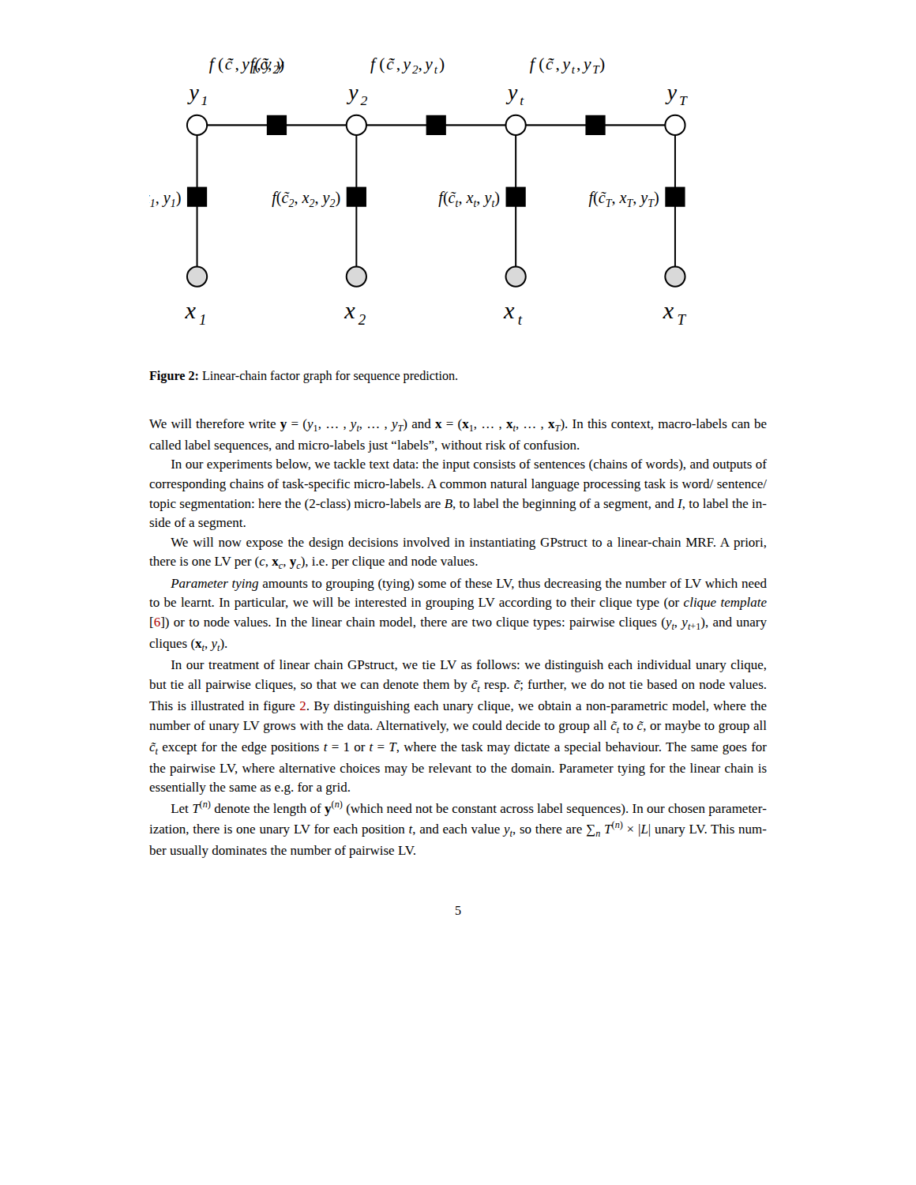f(c̃̃, y f ( c̃̃ , y 1 , y 2 ) f ( c̃̃ , y 2 , y t ) f ( c̃̃ , y t , y T ) y1 y2 yt yT f(c̃1, x1, y1) f(c̃2, x2, y2) f(c̃t, xt, yt) f(c̃T, xT, yT) x1 x2 xt xT
Figure 2: Linear-chain factor graph for sequence prediction.
We will therefore write y = (y1, … , yt, … , yT) and x = (x1, … , xt, … , xT). In this context, macro-labels can be called label sequences, and micro-labels just “labels”, without risk of confusion.
In our experiments below, we tackle text data: the input consists of sentences (chains of words), and outputs of corresponding chains of task-specific micro-labels. A common natural language processing task is word/ sentence/ topic segmentation: here the (2-class) micro-labels are B, to label the beginning of a segment, and I, to label the inside of a segment.
We will now expose the design decisions involved in instantiating GPstruct to a linear-chain MRF. A priori, there is one LV per (c, xc, yc), i.e. per clique and node values.
Parameter tying amounts to grouping (tying) some of these LV, thus decreasing the number of LV which need to be learnt. In particular, we will be interested in grouping LV according to their clique type (or clique template [6]) or to node values. In the linear chain model, there are two clique types: pairwise cliques (yt, yt+1), and unary cliques (xt, yt).
In our treatment of linear chain GPstruct, we tie LV as follows: we distinguish each individual unary clique, but tie all pairwise cliques, so that we can denote them by c̃t resp. c̃̃; further, we do not tie based on node values. This is illustrated in figure 2. By distinguishing each unary clique, we obtain a non-parametric model, where the number of unary LV grows with the data. Alternatively, we could decide to group all c̃t to c̃, or maybe to group all c̃t except for the edge positions t = 1 or t = T, where the task may dictate a special behaviour. The same goes for the pairwise LV, where alternative choices may be relevant to the domain. Parameter tying for the linear chain is essentially the same as e.g. for a grid.
Let T(n) denote the length of y(n) (which need not be constant across label sequences). In our chosen parameterization, there is one unary LV for each position t, and each value yt, so there are ∑n T(n) × |L| unary LV. This number usually dominates the number of pairwise LV.
5